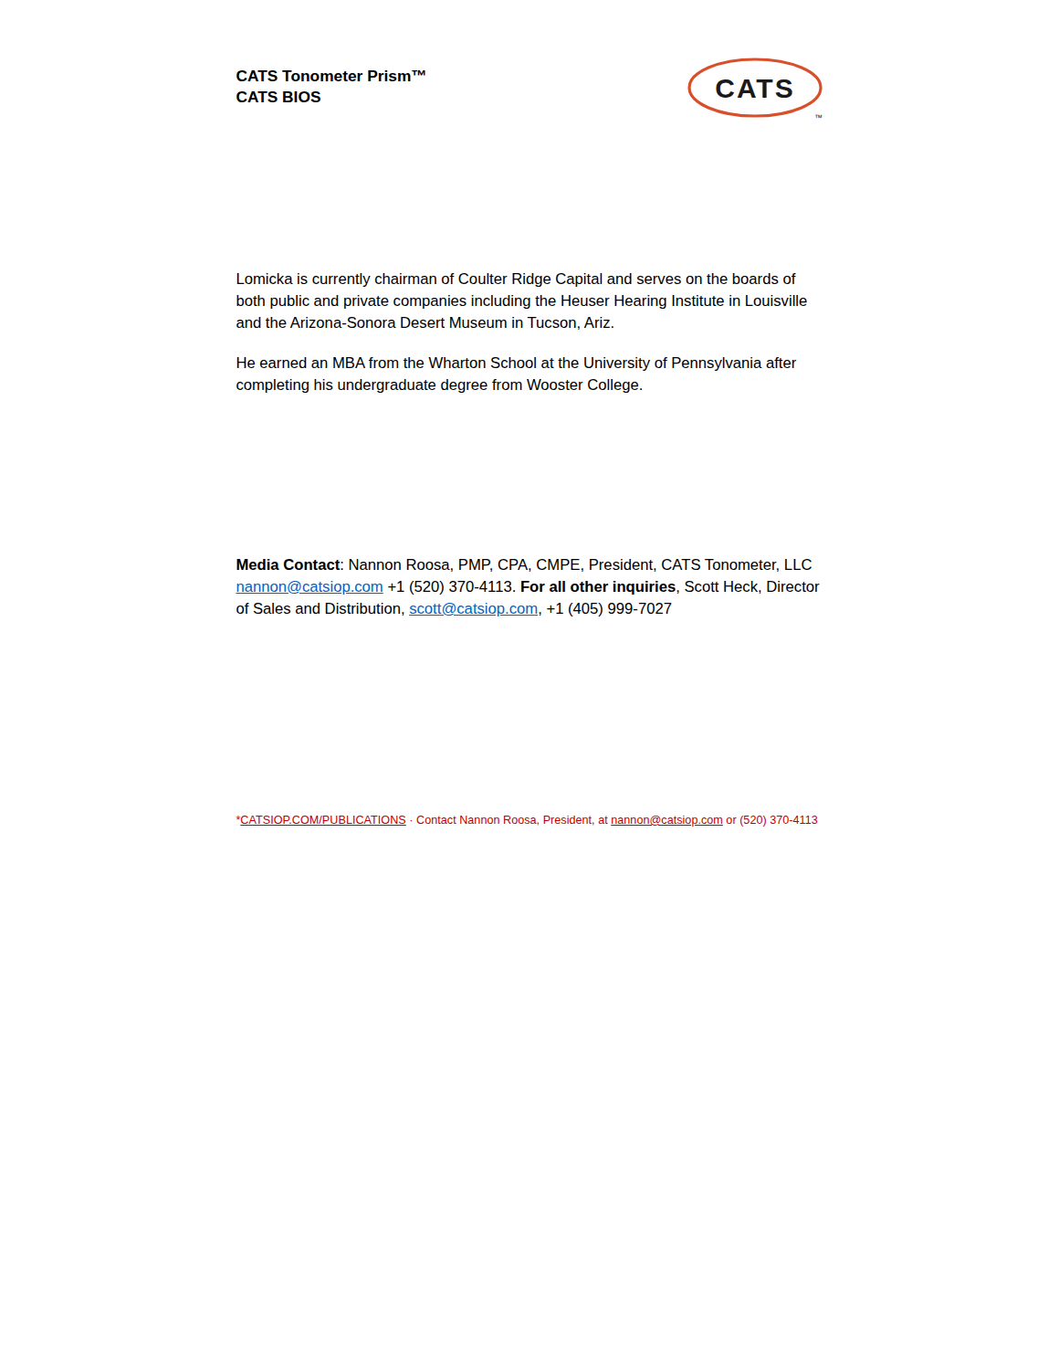CATS Tonometer Prism™
CATS BIOS
CATS logo CATS ™
Lomicka is currently chairman of Coulter Ridge Capital and serves on the boards of both public and private companies including the Heuser Hearing Institute in Louisville and the Arizona-Sonora Desert Museum in Tucson, Ariz.
He earned an MBA from the Wharton School at the University of Pennsylvania after completing his undergraduate degree from Wooster College.
Media Contact: Nannon Roosa, PMP, CPA, CMPE, President, CATS Tonometer, LLC nannon@catsiop.com +1 (520) 370-4113. For all other inquiries, Scott Heck, Director of Sales and Distribution, scott@catsiop.com, +1 (405) 999-7027
*CATSIOP.COM/PUBLICATIONS · Contact Nannon Roosa, President, at nannon@catsiop.com or (520) 370-4113